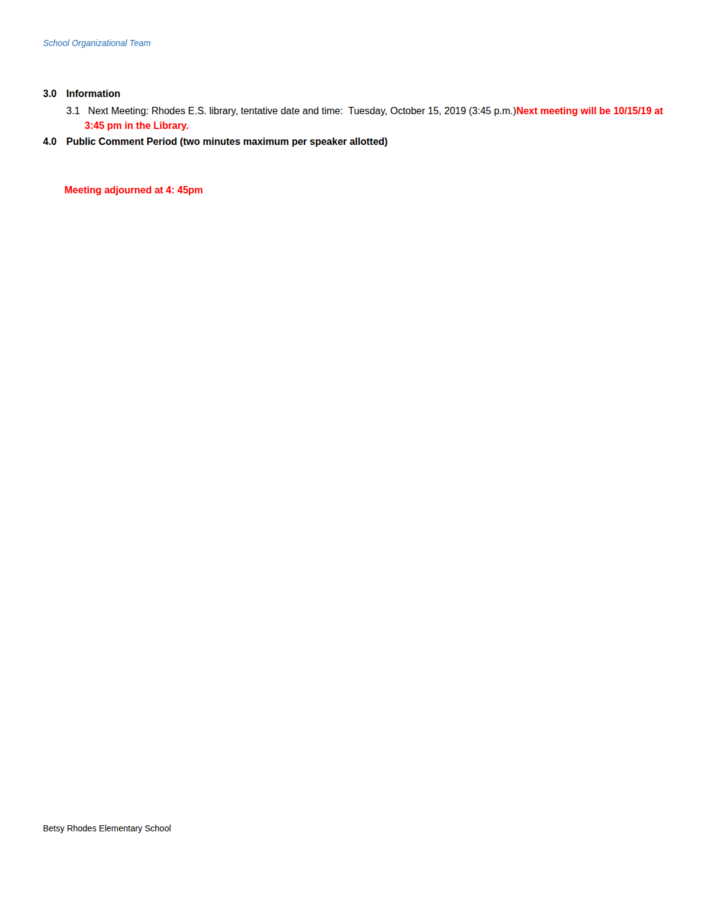School Organizational Team
3.0 Information
3.1 Next Meeting: Rhodes E.S. library, tentative date and time: Tuesday, October 15, 2019 (3:45 p.m.)Next meeting will be 10/15/19 at 3:45 pm in the Library.
4.0 Public Comment Period (two minutes maximum per speaker allotted)
Meeting adjourned at 4: 45pm
Betsy Rhodes Elementary School